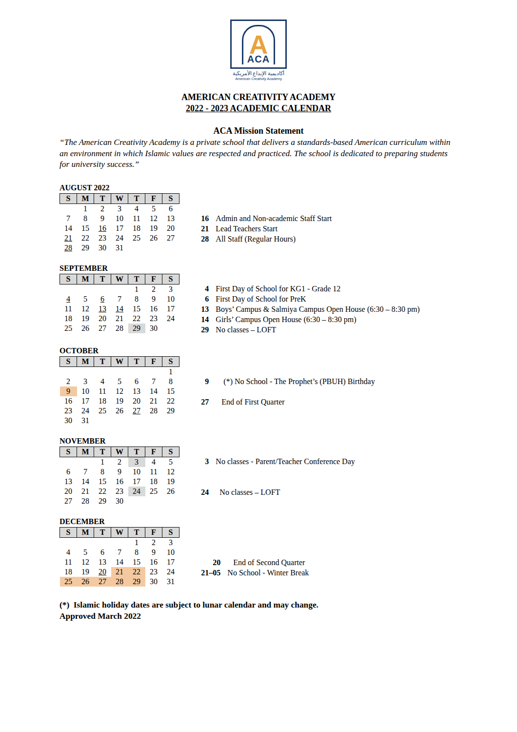A
ACA
أكاديمية الإبداع الأمريكية
American Creativity Academy
AMERICAN CREATIVITY ACADEMY
2022 - 2023 ACADEMIC CALENDAR
ACA Mission Statement
“The American Creativity Academy is a private school that delivers a standards-based American curriculum within an environment in which Islamic values are respected and practiced. The school is dedicated to preparing students for university success.”
AUGUST 2022
| S | M | T | W | T | F | S |
| --- | --- | --- | --- | --- | --- | --- |
| | 1 | 2 | 3 | 4 | 5 | 6 |
| 7 | 8 | 9 | 10 | 11 | 12 | 13 |
| 14 | 15 | 16 | 17 | 18 | 19 | 20 |
| 21 | 22 | 23 | 24 | 25 | 26 | 27 |
| 28 | 29 | 30 | 31 | | | |
| 16 | Admin and Non-academic Staff Start |
| 21 | Lead Teachers Start |
| 28 | All Staff (Regular Hours) |
SEPTEMBER
| S | M | T | W | T | F | S |
| --- | --- | --- | --- | --- | --- | --- |
| | | | | 1 | 2 | 3 |
| 4 | 5 | 6 | 7 | 8 | 9 | 10 |
| 11 | 12 | 13 | 14 | 15 | 16 | 17 |
| 18 | 19 | 20 | 21 | 22 | 23 | 24 |
| 25 | 26 | 27 | 28 | 29 | 30 | |
| 4 | First Day of School for KG1 - Grade 12 |
| 6 | First Day of School for PreK |
| 13 | Boys’ Campus & Salmiya Campus Open House (6:30 – 8:30 pm) |
| 14 | Girls’ Campus Open House (6:30 – 8:30 pm) |
| 29 | No classes – LOFT |
OCTOBER
| S | M | T | W | T | F | S |
| --- | --- | --- | --- | --- | --- | --- |
| | | | | | | 1 |
| 2 | 3 | 4 | 5 | 6 | 7 | 8 |
| 9 | 10 | 11 | 12 | 13 | 14 | 15 |
| 16 | 17 | 18 | 19 | 20 | 21 | 22 |
| 23 | 24 | 25 | 26 | 27 | 28 | 29 |
| 30 | 31 | | | | | |
| 9 | (*) No School - The Prophet’s (PBUH) Birthday |
| 27 | End of First Quarter |
NOVEMBER
| S | M | T | W | T | F | S |
| --- | --- | --- | --- | --- | --- | --- |
| | | 1 | 2 | 3 | 4 | 5 |
| 6 | 7 | 8 | 9 | 10 | 11 | 12 |
| 13 | 14 | 15 | 16 | 17 | 18 | 19 |
| 20 | 21 | 22 | 23 | 24 | 25 | 26 |
| 27 | 28 | 29 | 30 | | | |
| 3 | No classes - Parent/Teacher Conference Day |
| 24 | No classes – LOFT |
DECEMBER
| S | M | T | W | T | F | S |
| --- | --- | --- | --- | --- | --- | --- |
| | | | | 1 | 2 | 3 |
| 4 | 5 | 6 | 7 | 8 | 9 | 10 |
| 11 | 12 | 13 | 14 | 15 | 16 | 17 |
| 18 | 19 | 20 | 21 | 22 | 23 | 24 |
| 25 | 26 | 27 | 28 | 29 | 30 | 31 |
| 20 | End of Second Quarter |
| 21–05 | No School - Winter Break |
(*) Islamic holiday dates are subject to lunar calendar and may change.
Approved March 2022